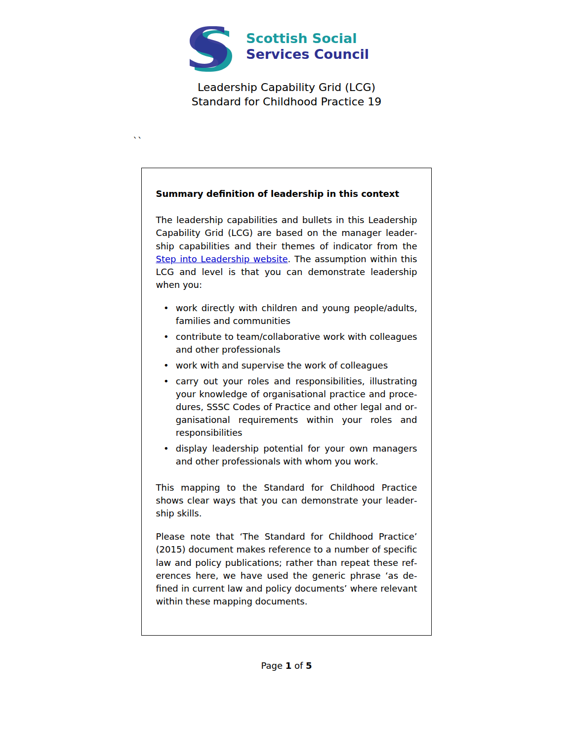Scottish Social Services Council
Leadership Capability Grid (LCG)Standard for Childhood Practice 19
``
Summary definition of leadership in this context
The leadership capabilities and bullets in this Leadership Capability Grid (LCG) are based on the manager leadership capabilities and their themes of indicator from the Step into Leadership website. The assumption within this LCG and level is that you can demonstrate leadership when you:
work directly with children and young people/adults, families and communities
contribute to team/collaborative work with colleagues and other professionals
work with and supervise the work of colleagues
carry out your roles and responsibilities, illustrating your knowledge of organisational practice and procedures, SSSC Codes of Practice and other legal and organisational requirements within your roles and responsibilities
display leadership potential for your own managers and other professionals with whom you work.
This mapping to the Standard for Childhood Practice shows clear ways that you can demonstrate your leadership skills.
Please note that ‘The Standard for Childhood Practice’ (2015) document makes reference to a number of specific law and policy publications; rather than repeat these references here, we have used the generic phrase ‘as defined in current law and policy documents’ where relevant within these mapping documents.
Page 1 of 5